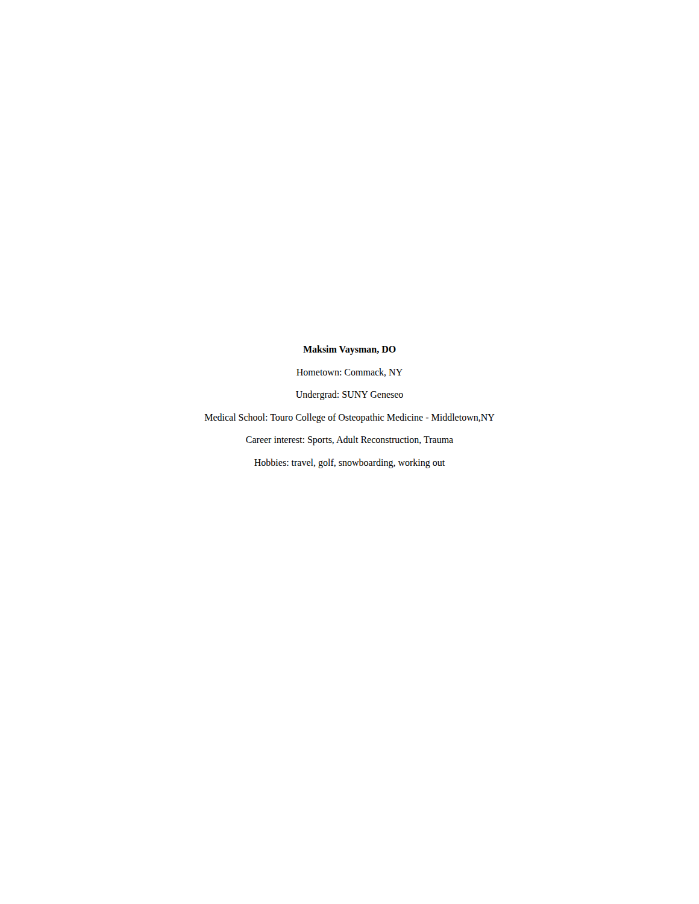Maksim Vaysman, DO
Hometown: Commack, NY
Undergrad: SUNY Geneseo
Medical School: Touro College of Osteopathic Medicine - Middletown,NY
Career interest: Sports, Adult Reconstruction, Trauma
Hobbies: travel, golf, snowboarding, working out